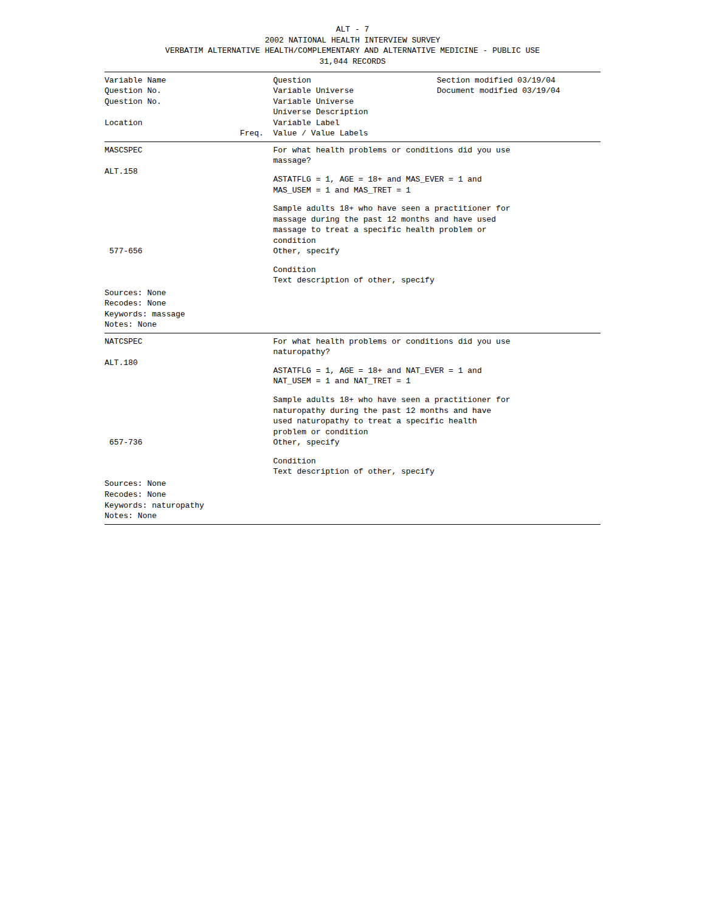ALT - 7
2002 NATIONAL HEALTH INTERVIEW SURVEY
VERBATIM ALTERNATIVE HEALTH/COMPLEMENTARY AND ALTERNATIVE MEDICINE - PUBLIC USE
31,044 RECORDS
| Variable Name | Question | Section modified 03/19/04 |
| Question No. | Variable Universe | Document modified 03/19/04 |
| Question No. | Variable Universe | |
| | Universe Description | |
| Location | Variable Label | |
| Freq. | Value / Value Labels | |
| MASCSPEC | For what health problems or conditions did you use massage? |
| ALT.158 | ASTATFLG = 1, AGE = 18+ and MAS_EVER = 1 and MAS_USEM = 1 and MAS_TRET = 1 Sample adults 18+ who have seen a practitioner for massage during the past 12 months and have used massage to treat a specific health problem or condition |
| 577-656 | Other, specify Condition Text description of other, specify |
Sources: None Recodes: None Keywords: massage Notes: None
| NATCSPEC | For what health problems or conditions did you use naturopathy? |
| ALT.180 | ASTATFLG = 1, AGE = 18+ and NAT_EVER = 1 and NAT_USEM = 1 and NAT_TRET = 1 Sample adults 18+ who have seen a practitioner for naturopathy during the past 12 months and have used naturopathy to treat a specific health problem or condition |
| 657-736 | Other, specify Condition Text description of other, specify |
Sources: None Recodes: None Keywords: naturopathy Notes: None